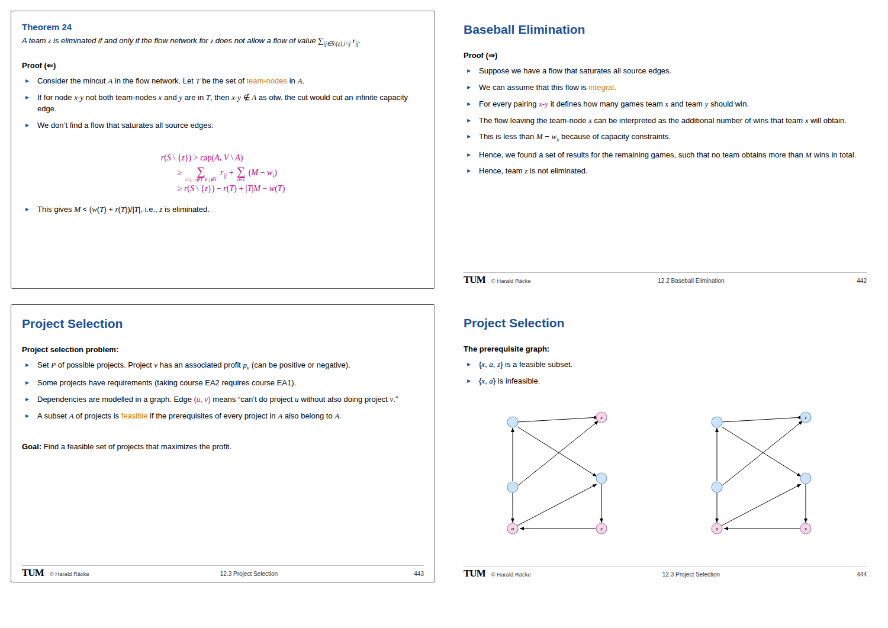Theorem 24
A team z is eliminated if and only if the flow network for z does not allow a flow of value ∑ij∈S\{z},i<j rij.
Proof (⇐)
Consider the mincut A in the flow network. Let T be the set of team-nodes in A.
If for node x-y not both team-nodes x and y are in T, then x-y ∉ A as otw. the cut would cut an infinite capacity edge.
We don’t find a flow that saturates all source edges:
r(S \ {z}) > cap(A, V \ A) ≥ ∑i<j: i∉T ∨ j∉T rij + ∑i∈T (M − wi) ≥ r(S \ {z}) − r(T) + |T|M − w(T)
This gives M < (w(T) + r(T))/|T|, i.e., z is eliminated.
Baseball Elimination
Proof (⇒)
Suppose we have a flow that saturates all source edges.
We can assume that this flow is integral.
For every pairing x-y it defines how many games team x and team y should win.
The flow leaving the team-node x can be interpreted as the additional number of wins that team x will obtain.
This is less than M − wx because of capacity constraints.
Hence, we found a set of results for the remaining games, such that no team obtains more than M wins in total.
Hence, team z is not eliminated.
TUM © Harald Räcke 12.2 Baseball Elimination 442
Project Selection
Project selection problem:
Set P of possible projects. Project v has an associated profit pv (can be positive or negative).
Some projects have requirements (taking course EA2 requires course EA1).
Dependencies are modelled in a graph. Edge (u, v) means “can’t do project u without also doing project v.”
A subset A of projects is feasible if the prerequisites of every project in A also belong to A.
Goal: Find a feasible set of projects that maximizes the profit.
TUM © Harald Räcke 12.3 Project Selection 443
Project Selection
The prerequisite graph:
{x, a, z} is a feasible subset.
{x, a} is infeasible.
z a x z a x
TUM © Harald Räcke 12.3 Project Selection 444